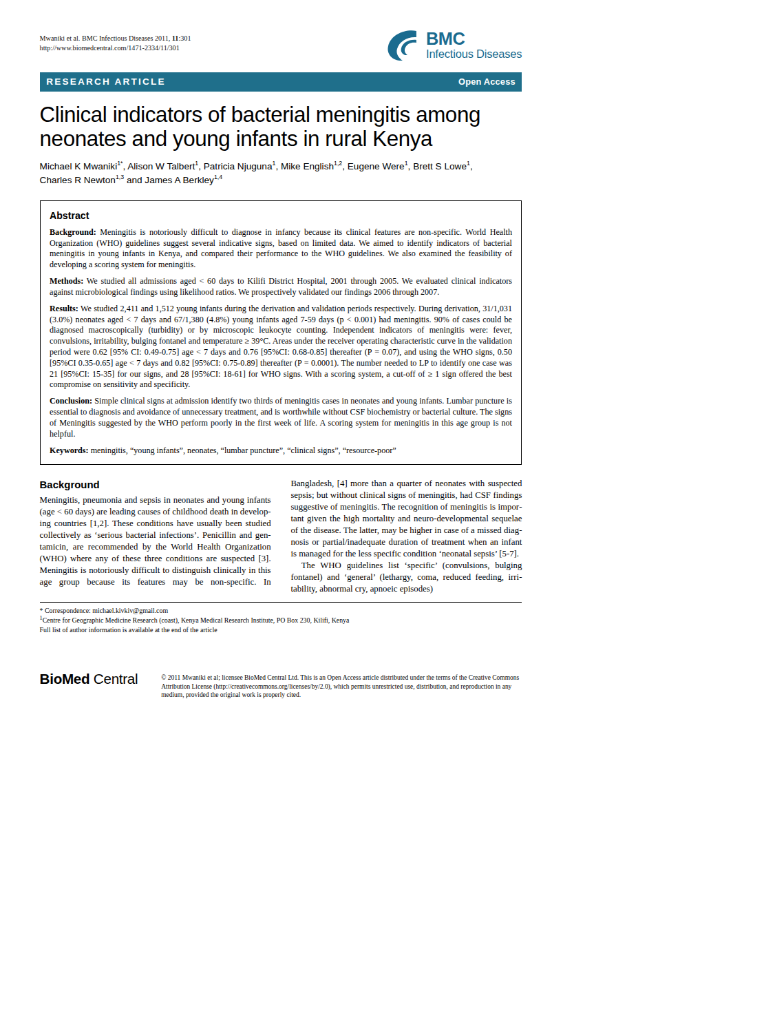Mwaniki et al. BMC Infectious Diseases 2011, 11:301
http://www.biomedcentral.com/1471-2334/11/301
BMC Infectious Diseases
RESEARCH ARTICLE
Open Access
Clinical indicators of bacterial meningitis among neonates and young infants in rural Kenya
Michael K Mwaniki1*, Alison W Talbert1, Patricia Njuguna1, Mike English1,2, Eugene Were1, Brett S Lowe1,
Charles R Newton1,3 and James A Berkley1,4
Abstract
Background: Meningitis is notoriously difficult to diagnose in infancy because its clinical features are non-specific. World Health Organization (WHO) guidelines suggest several indicative signs, based on limited data. We aimed to identify indicators of bacterial meningitis in young infants in Kenya, and compared their performance to the WHO guidelines. We also examined the feasibility of developing a scoring system for meningitis.
Methods: We studied all admissions aged < 60 days to Kilifi District Hospital, 2001 through 2005. We evaluated clinical indicators against microbiological findings using likelihood ratios. We prospectively validated our findings 2006 through 2007.
Results: We studied 2,411 and 1,512 young infants during the derivation and validation periods respectively. During derivation, 31/1,031 (3.0%) neonates aged < 7 days and 67/1,380 (4.8%) young infants aged 7-59 days (p < 0.001) had meningitis. 90% of cases could be diagnosed macroscopically (turbidity) or by microscopic leukocyte counting. Independent indicators of meningitis were: fever, convulsions, irritability, bulging fontanel and temperature ≥ 39°C. Areas under the receiver operating characteristic curve in the validation period were 0.62 [95% CI: 0.49-0.75] age < 7 days and 0.76 [95%CI: 0.68-0.85] thereafter (P = 0.07), and using the WHO signs, 0.50 [95%CI 0.35-0.65] age < 7 days and 0.82 [95%CI: 0.75-0.89] thereafter (P = 0.0001). The number needed to LP to identify one case was 21 [95%CI: 15-35] for our signs, and 28 [95%CI: 18-61] for WHO signs. With a scoring system, a cut-off of ≥ 1 sign offered the best compromise on sensitivity and specificity.
Conclusion: Simple clinical signs at admission identify two thirds of meningitis cases in neonates and young infants. Lumbar puncture is essential to diagnosis and avoidance of unnecessary treatment, and is worthwhile without CSF biochemistry or bacterial culture. The signs of Meningitis suggested by the WHO perform poorly in the first week of life. A scoring system for meningitis in this age group is not helpful.
Keywords: meningitis, “young infants”, neonates, “lumbar puncture”, “clinical signs”, “resource-poor”
Background
Meningitis, pneumonia and sepsis in neonates and young infants (age < 60 days) are leading causes of childhood death in developing countries [1,2]. These conditions have usually been studied collectively as ‘serious bacterial infections’. Penicillin and gentamicin, are recommended by the World Health Organization (WHO) where any of these three conditions are suspected [3]. Meningitis is notoriously difficult to distinguish clinically in this age group because its features may be non-specific. In Bangladesh, [4] more than a quarter of neonates with suspected sepsis; but without clinical signs of meningitis, had CSF findings suggestive of meningitis. The recognition of meningitis is important given the high mortality and neuro-developmental sequelae of the disease. The latter, may be higher in case of a missed diagnosis or partial/inadequate duration of treatment when an infant is managed for the less specific condition ‘neonatal sepsis’ [5-7].
The WHO guidelines list ‘specific’ (convulsions, bulging fontanel) and ‘general’ (lethargy, coma, reduced feeding, irritability, abnormal cry, apnoeic episodes)
* Correspondence: michael.kivkiv@gmail.com
1Centre for Geographic Medicine Research (coast), Kenya Medical Research Institute, PO Box 230, Kilifi, Kenya
Full list of author information is available at the end of the article
BioMed Central
© 2011 Mwaniki et al; licensee BioMed Central Ltd. This is an Open Access article distributed under the terms of the Creative Commons Attribution License (http://creativecommons.org/licenses/by/2.0), which permits unrestricted use, distribution, and reproduction in any medium, provided the original work is properly cited.